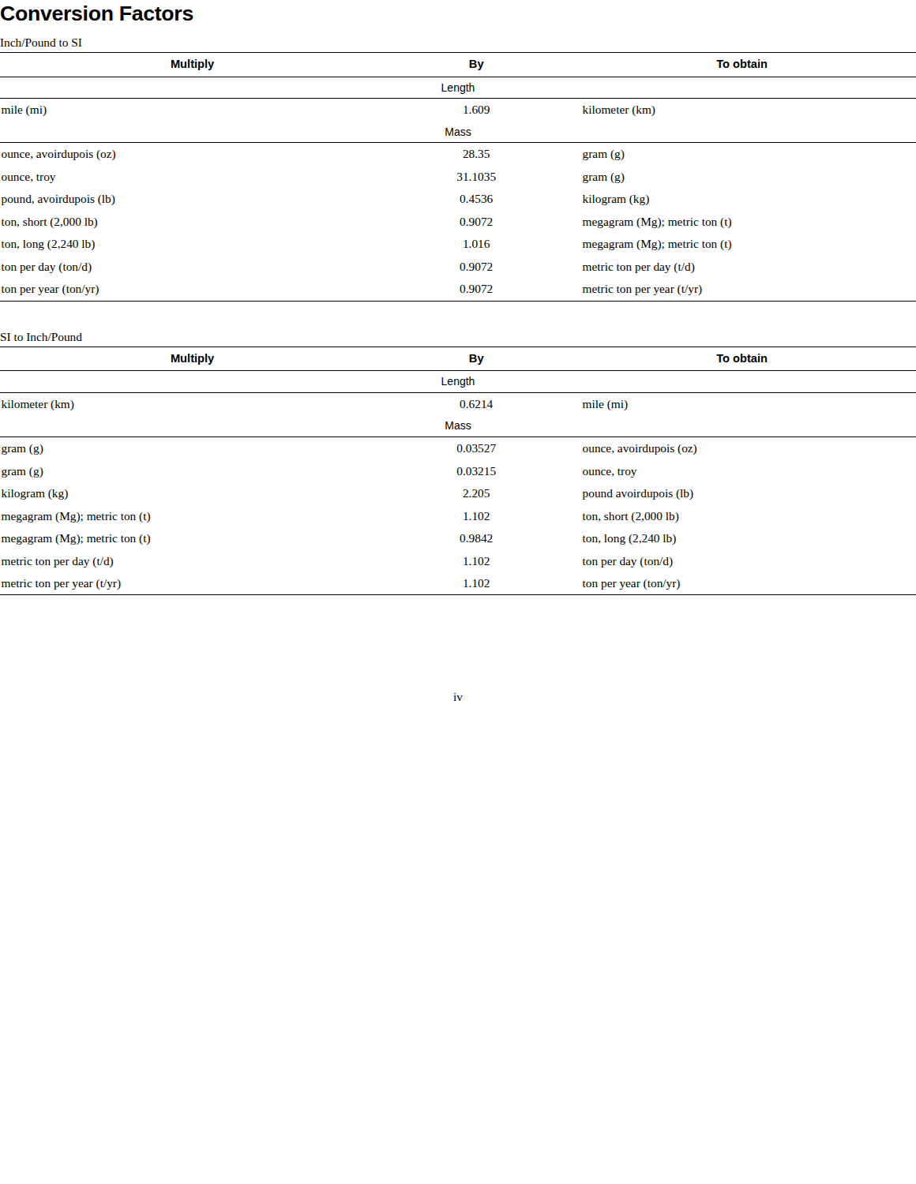Conversion Factors
Inch/Pound to SI
| Multiply | By | To obtain |
| --- | --- | --- |
| Length |
| mile (mi) | 1.609 | kilometer (km) |
| Mass |
| ounce, avoirdupois (oz) | 28.35 | gram (g) |
| ounce, troy | 31.1035 | gram (g) |
| pound, avoirdupois (lb) | 0.4536 | kilogram (kg) |
| ton, short (2,000 lb) | 0.9072 | megagram (Mg); metric ton (t) |
| ton, long (2,240 lb) | 1.016 | megagram (Mg); metric ton (t) |
| ton per day (ton/d) | 0.9072 | metric ton per day (t/d) |
| ton per year (ton/yr) | 0.9072 | metric ton per year (t/yr) |
SI to Inch/Pound
| Multiply | By | To obtain |
| --- | --- | --- |
| Length |
| kilometer (km) | 0.6214 | mile (mi) |
| Mass |
| gram (g) | 0.03527 | ounce, avoirdupois (oz) |
| gram (g) | 0.03215 | ounce, troy |
| kilogram (kg) | 2.205 | pound avoirdupois (lb) |
| megagram (Mg); metric ton (t) | 1.102 | ton, short (2,000 lb) |
| megagram (Mg); metric ton (t) | 0.9842 | ton, long (2,240 lb) |
| metric ton per day (t/d) | 1.102 | ton per day (ton/d) |
| metric ton per year (t/yr) | 1.102 | ton per year (ton/yr) |
iv